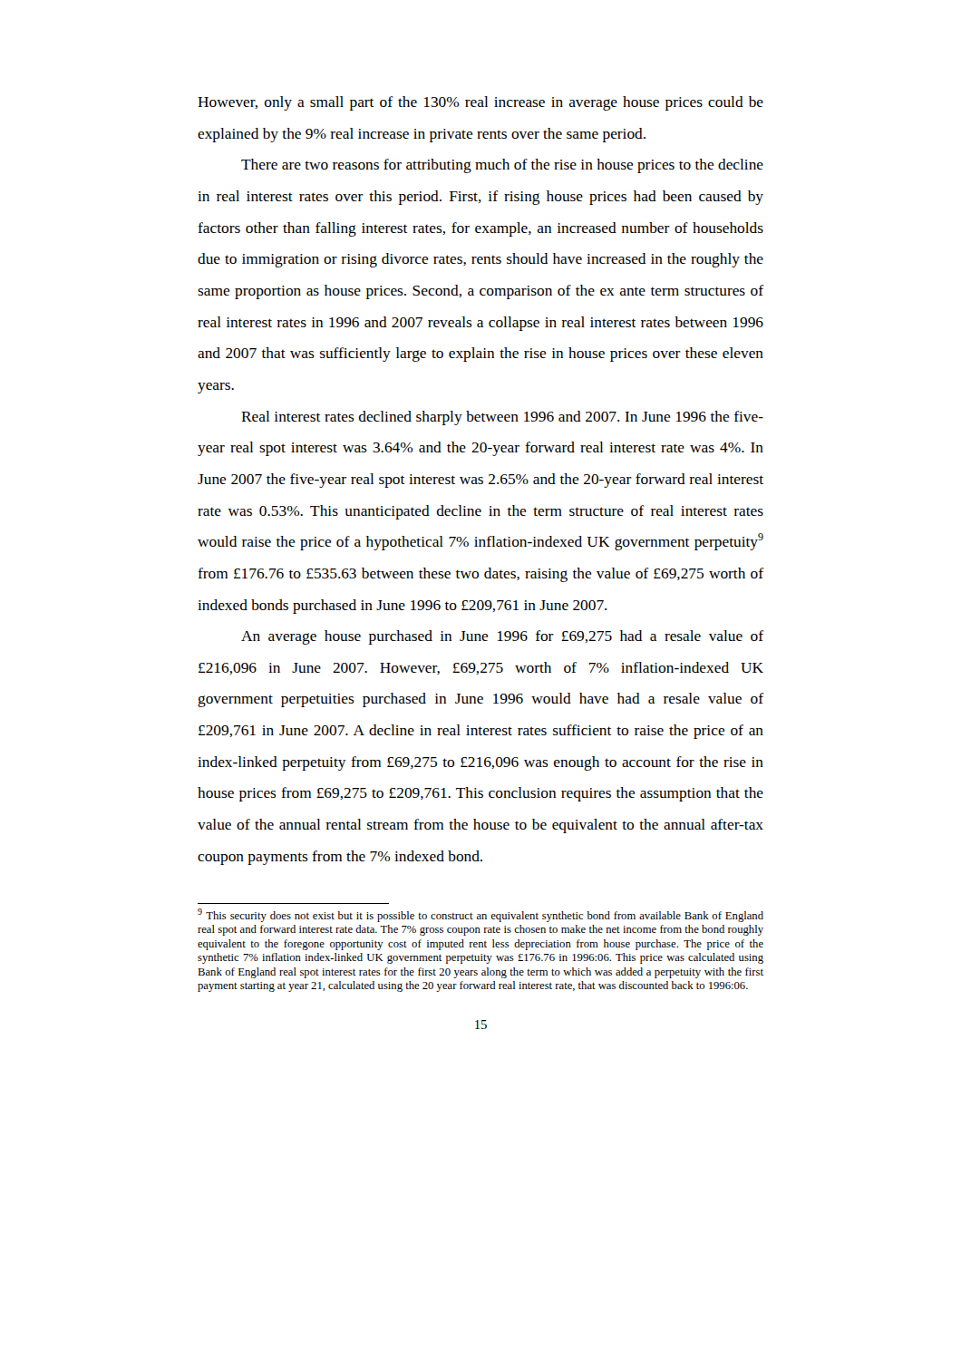However, only a small part of the 130% real increase in average house prices could be explained by the 9% real increase in private rents over the same period.
There are two reasons for attributing much of the rise in house prices to the decline in real interest rates over this period. First, if rising house prices had been caused by factors other than falling interest rates, for example, an increased number of households due to immigration or rising divorce rates, rents should have increased in the roughly the same proportion as house prices. Second, a comparison of the ex ante term structures of real interest rates in 1996 and 2007 reveals a collapse in real interest rates between 1996 and 2007 that was sufficiently large to explain the rise in house prices over these eleven years.
Real interest rates declined sharply between 1996 and 2007. In June 1996 the five-year real spot interest was 3.64% and the 20-year forward real interest rate was 4%. In June 2007 the five-year real spot interest was 2.65% and the 20-year forward real interest rate was 0.53%. This unanticipated decline in the term structure of real interest rates would raise the price of a hypothetical 7% inflation-indexed UK government perpetuity9 from £176.76 to £535.63 between these two dates, raising the value of £69,275 worth of indexed bonds purchased in June 1996 to £209,761 in June 2007.
An average house purchased in June 1996 for £69,275 had a resale value of £216,096 in June 2007. However, £69,275 worth of 7% inflation-indexed UK government perpetuities purchased in June 1996 would have had a resale value of £209,761 in June 2007. A decline in real interest rates sufficient to raise the price of an index-linked perpetuity from £69,275 to £216,096 was enough to account for the rise in house prices from £69,275 to £209,761. This conclusion requires the assumption that the value of the annual rental stream from the house to be equivalent to the annual after-tax coupon payments from the 7% indexed bond.
9 This security does not exist but it is possible to construct an equivalent synthetic bond from available Bank of England real spot and forward interest rate data. The 7% gross coupon rate is chosen to make the net income from the bond roughly equivalent to the foregone opportunity cost of imputed rent less depreciation from house purchase. The price of the synthetic 7% inflation index-linked UK government perpetuity was £176.76 in 1996:06. This price was calculated using Bank of England real spot interest rates for the first 20 years along the term to which was added a perpetuity with the first payment starting at year 21, calculated using the 20 year forward real interest rate, that was discounted back to 1996:06.
15